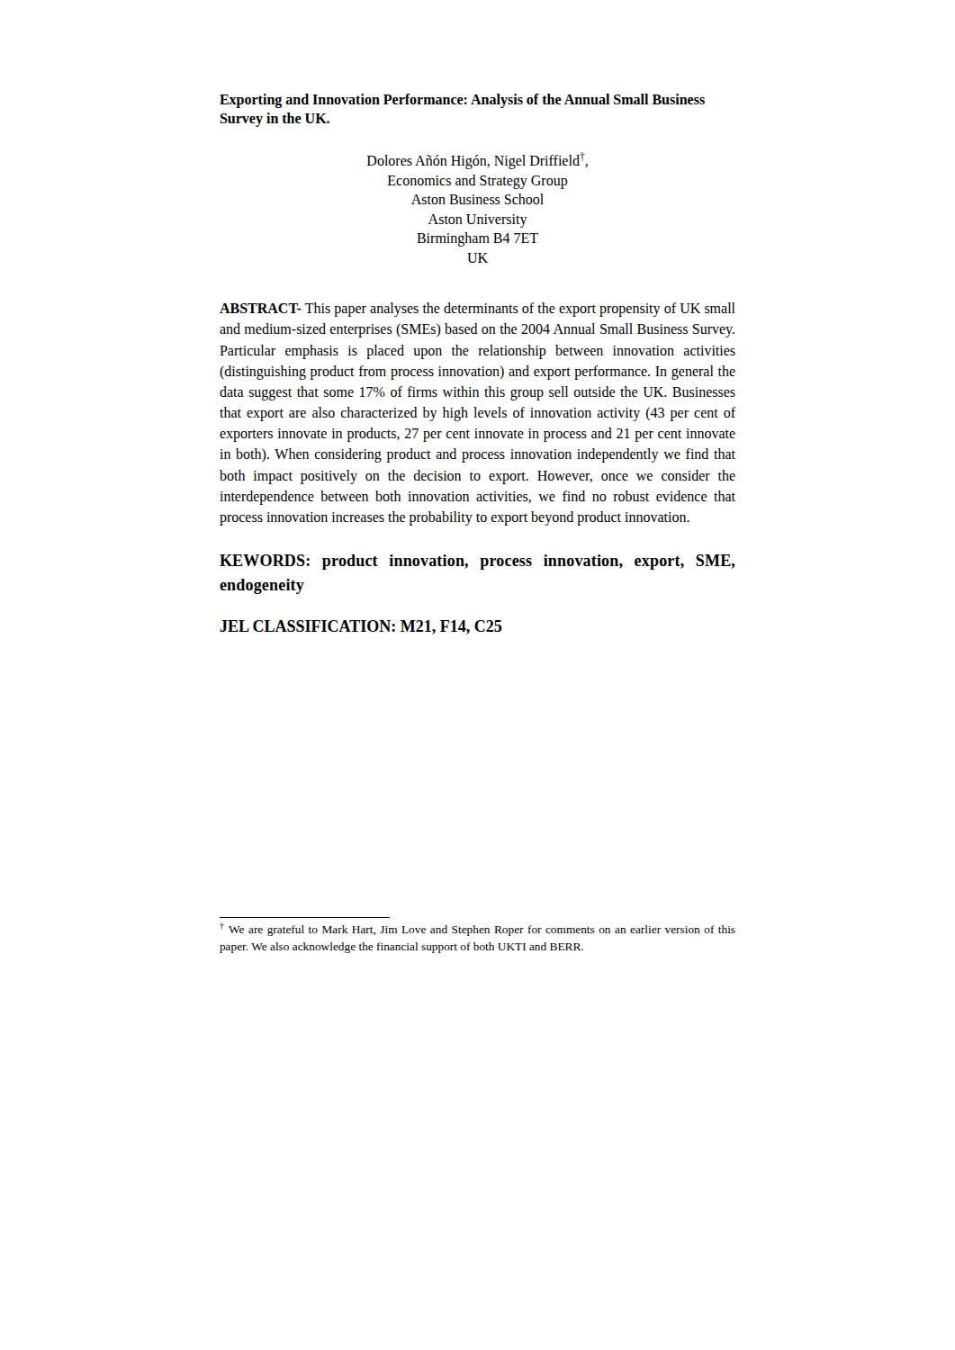Exporting and Innovation Performance: Analysis of the Annual Small Business Survey in the UK.
Dolores Añón Higón, Nigel Driffield†, Economics and Strategy Group Aston Business School Aston University Birmingham B4 7ET UK
ABSTRACT- This paper analyses the determinants of the export propensity of UK small and medium-sized enterprises (SMEs) based on the 2004 Annual Small Business Survey. Particular emphasis is placed upon the relationship between innovation activities (distinguishing product from process innovation) and export performance. In general the data suggest that some 17% of firms within this group sell outside the UK. Businesses that export are also characterized by high levels of innovation activity (43 per cent of exporters innovate in products, 27 per cent innovate in process and 21 per cent innovate in both). When considering product and process innovation independently we find that both impact positively on the decision to export. However, once we consider the interdependence between both innovation activities, we find no robust evidence that process innovation increases the probability to export beyond product innovation.
KEWORDS: product innovation, process innovation, export, SME, endogeneity
JEL CLASSIFICATION: M21, F14, C25
† We are grateful to Mark Hart, Jim Love and Stephen Roper for comments on an earlier version of this paper. We also acknowledge the financial support of both UKTI and BERR.